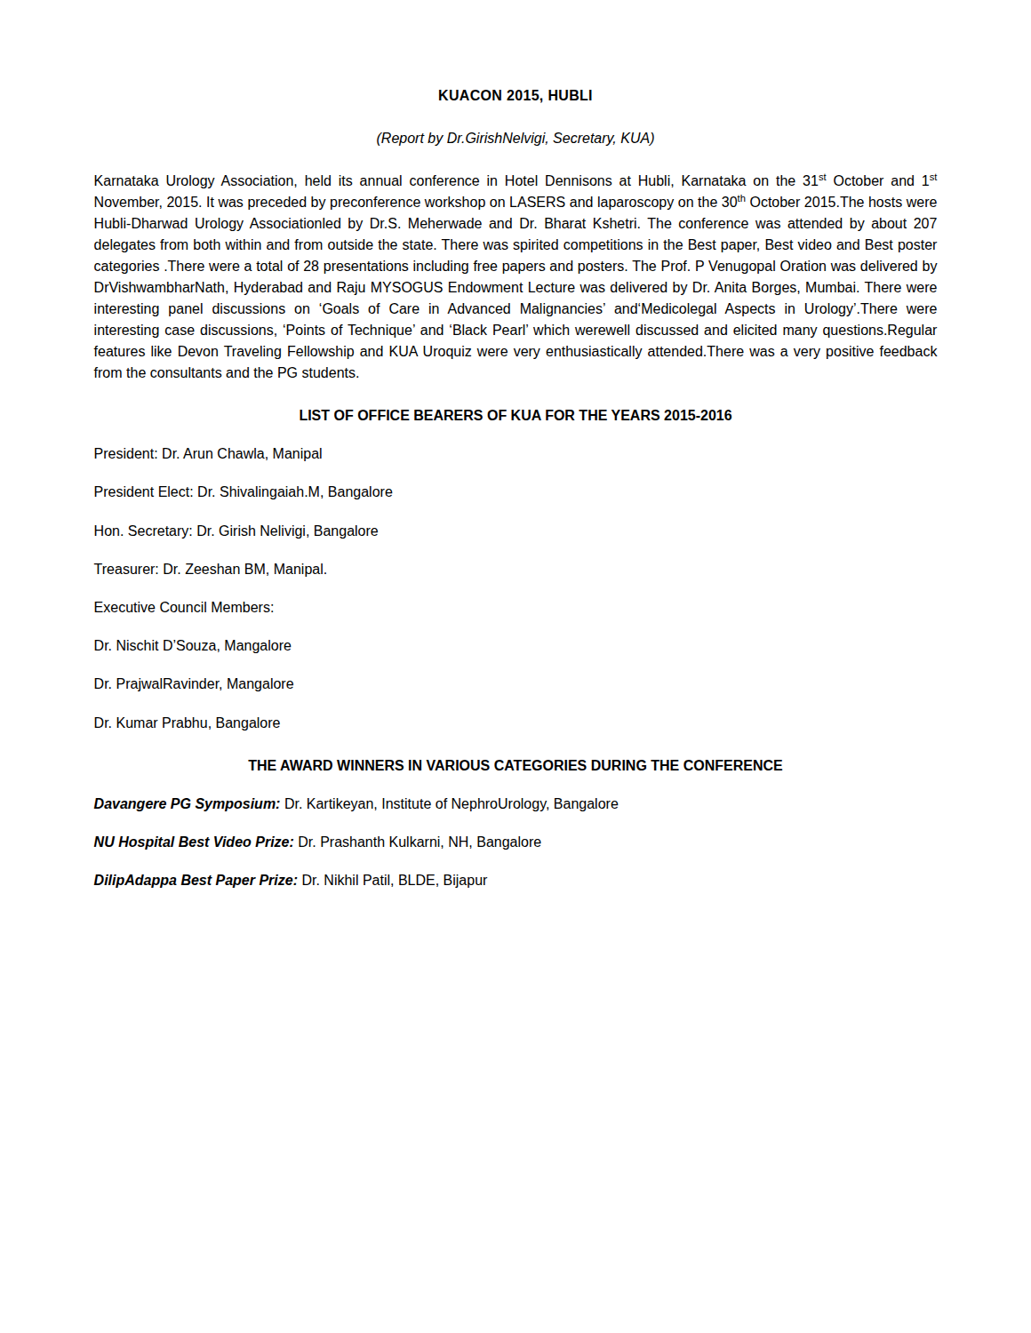KUACON 2015, HUBLI
(Report by Dr.GirishNelvigi, Secretary, KUA)
Karnataka Urology Association, held its annual conference in Hotel Dennisons at Hubli, Karnataka on the 31st October and 1st November, 2015. It was preceded by preconference workshop on LASERS and laparoscopy on the 30th October 2015.The hosts were Hubli-Dharwad Urology Associationled by Dr.S. Meherwade and Dr. Bharat Kshetri. The conference was attended by about 207 delegates from both within and from outside the state. There was spirited competitions in the Best paper, Best video and Best poster categories .There were a total of 28 presentations including free papers and posters. The Prof. P Venugopal Oration was delivered by DrVishwambharNath, Hyderabad and Raju MYSOGUS Endowment Lecture was delivered by Dr. Anita Borges, Mumbai. There were interesting panel discussions on ‘Goals of Care in Advanced Malignancies’ and‘Medicolegal Aspects in Urology’.There were interesting case discussions, ‘Points of Technique’ and ‘Black Pearl’ which werewell discussed and elicited many questions.Regular features like Devon Traveling Fellowship and KUA Uroquiz were very enthusiastically attended.There was a very positive feedback from the consultants and the PG students.
LIST OF OFFICE BEARERS OF KUA FOR THE YEARS 2015-2016
President: Dr. Arun Chawla, Manipal
President Elect: Dr. Shivalingaiah.M, Bangalore
Hon. Secretary: Dr. Girish Nelivigi, Bangalore
Treasurer: Dr. Zeeshan BM, Manipal.
Executive Council Members:
Dr. Nischit D’Souza, Mangalore
Dr. PrajwalRavinder, Mangalore
Dr. Kumar Prabhu, Bangalore
THE AWARD WINNERS IN VARIOUS CATEGORIES DURING THE CONFERENCE
Davangere PG Symposium: Dr. Kartikeyan, Institute of NephroUrology, Bangalore
NU Hospital Best Video Prize: Dr. Prashanth Kulkarni, NH, Bangalore
DilipAdappa Best Paper Prize: Dr. Nikhil Patil, BLDE, Bijapur